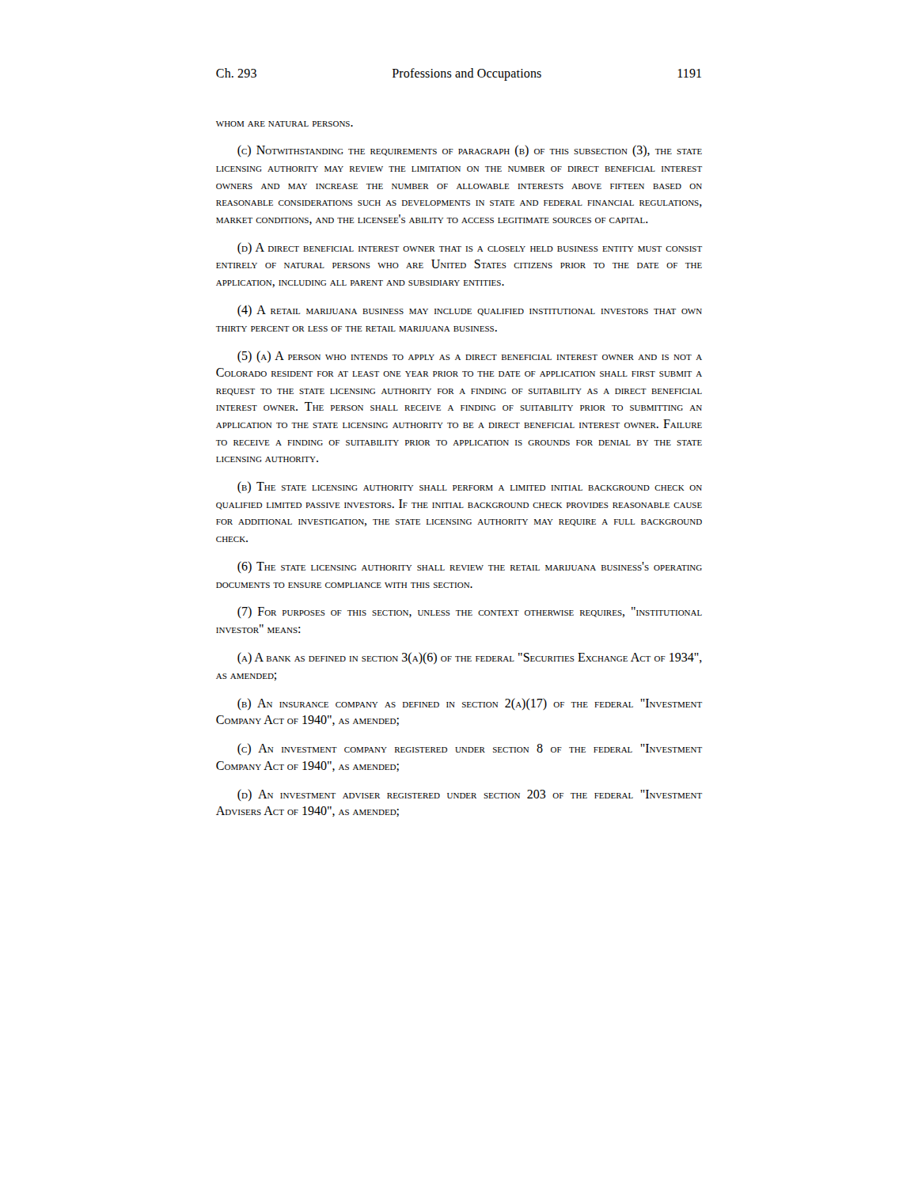Ch. 293 Professions and Occupations 1191
whom are natural persons.
(c) Notwithstanding the requirements of paragraph (b) of this subsection (3), the state licensing authority may review the limitation on the number of direct beneficial interest owners and may increase the number of allowable interests above fifteen based on reasonable considerations such as developments in state and federal financial regulations, market conditions, and the licensee's ability to access legitimate sources of capital.
(d) A direct beneficial interest owner that is a closely held business entity must consist entirely of natural persons who are United States citizens prior to the date of the application, including all parent and subsidiary entities.
(4) A retail marijuana business may include qualified institutional investors that own thirty percent or less of the retail marijuana business.
(5) (a) A person who intends to apply as a direct beneficial interest owner and is not a Colorado resident for at least one year prior to the date of application shall first submit a request to the state licensing authority for a finding of suitability as a direct beneficial interest owner. The person shall receive a finding of suitability prior to submitting an application to the state licensing authority to be a direct beneficial interest owner. Failure to receive a finding of suitability prior to application is grounds for denial by the state licensing authority.
(b) The state licensing authority shall perform a limited initial background check on qualified limited passive investors. If the initial background check provides reasonable cause for additional investigation, the state licensing authority may require a full background check.
(6) The state licensing authority shall review the retail marijuana business's operating documents to ensure compliance with this section.
(7) For purposes of this section, unless the context otherwise requires, "institutional investor" means:
(a) A bank as defined in section 3(a)(6) of the federal "Securities Exchange Act of 1934", as amended;
(b) An insurance company as defined in section 2(a)(17) of the federal "Investment Company Act of 1940", as amended;
(c) An investment company registered under section 8 of the federal "Investment Company Act of 1940", as amended;
(d) An investment adviser registered under section 203 of the federal "Investment Advisers Act of 1940", as amended;